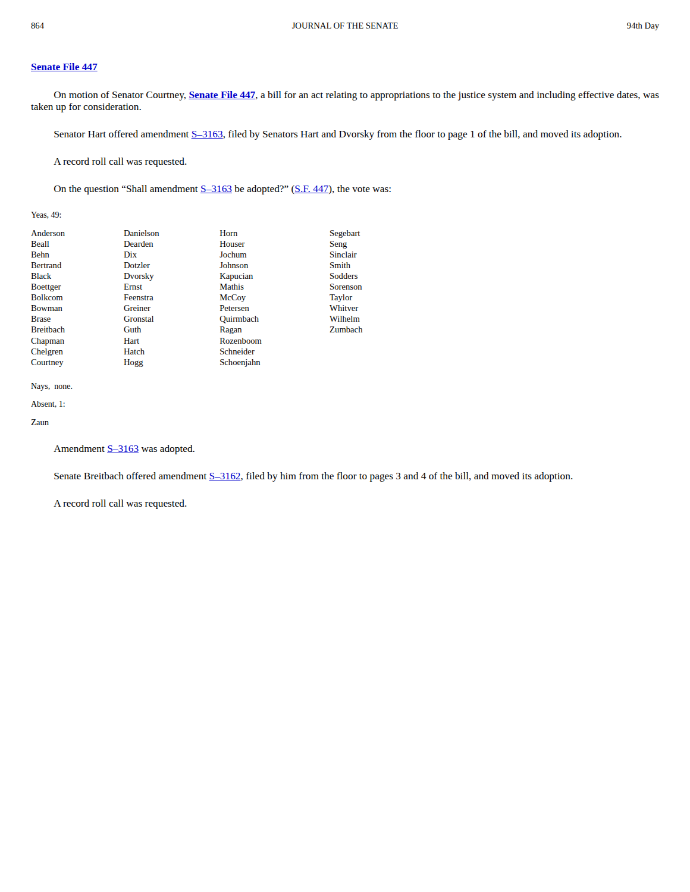864
JOURNAL OF THE SENATE
94th Day
Senate File 447
On motion of Senator Courtney, Senate File 447, a bill for an act relating to appropriations to the justice system and including effective dates, was taken up for consideration.
Senator Hart offered amendment S–3163, filed by Senators Hart and Dvorsky from the floor to page 1 of the bill, and moved its adoption.
A record roll call was requested.
On the question “Shall amendment S–3163 be adopted?” (S.F. 447), the vote was:
Yeas, 49:
| Anderson | Danielson | Horn | Segebart |
| Beall | Dearden | Houser | Seng |
| Behn | Dix | Jochum | Sinclair |
| Bertrand | Dotzler | Johnson | Smith |
| Black | Dvorsky | Kapucian | Sodders |
| Boettger | Ernst | Mathis | Sorenson |
| Bolkcom | Feenstra | McCoy | Taylor |
| Bowman | Greiner | Petersen | Whitver |
| Brase | Gronstal | Quirmbach | Wilhelm |
| Breitbach | Guth | Ragan | Zumbach |
| Chapman | Hart | Rozenboom | |
| Chelgren | Hatch | Schneider | |
| Courtney | Hogg | Schoenjahn | |
Nays, none.
Absent, 1:
Zaun
Amendment S–3163 was adopted.
Senate Breitbach offered amendment S–3162, filed by him from the floor to pages 3 and 4 of the bill, and moved its adoption.
A record roll call was requested.